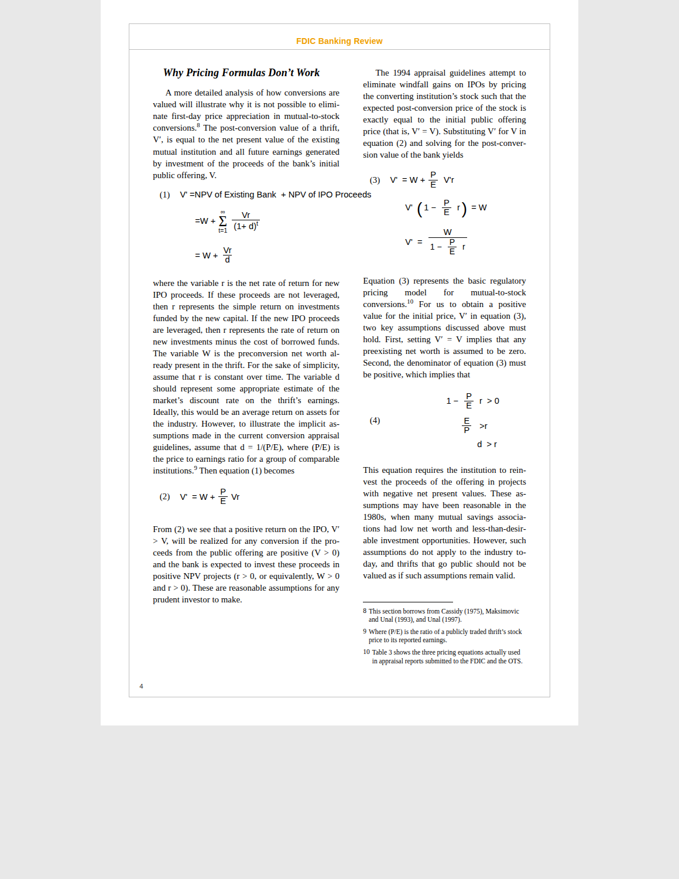FDIC Banking Review
Why Pricing Formulas Don’t Work
A more detailed analysis of how conversions are valued will illustrate why it is not possible to eliminate first-day price appreciation in mutual-to-stock conversions.8 The post-conversion value of a thrift, V′, is equal to the net present value of the existing mutual institution and all future earnings generated by investment of the proceeds of the bank’s initial public offering, V.
(1)
V' =NPV of Existing Bank + NPV of IPO Proceeds
=W + ∞ Σ t=1 Vr (1+ d)t
= W + Vr d
where the variable r is the net rate of return for new IPO proceeds. If these proceeds are not leveraged, then r represents the simple return on investments funded by the new capital. If the new IPO proceeds are leveraged, then r represents the rate of return on new investments minus the cost of borrowed funds. The variable W is the preconversion net worth already present in the thrift. For the sake of simplicity, assume that r is constant over time. The variable d should represent some appropriate estimate of the market’s discount rate on the thrift’s earnings. Ideally, this would be an average return on assets for the industry. However, to illustrate the implicit assumptions made in the current conversion appraisal guidelines, assume that d = 1/(P/E), where (P/E) is the price to earnings ratio for a group of comparable institutions.9 Then equation (1) becomes
(2)
V' = W + P E Vr
From (2) we see that a positive return on the IPO, V′ > V, will be realized for any conversion if the proceeds from the public offering are positive (V > 0) and the bank is expected to invest these proceeds in positive NPV projects (r > 0, or equivalently, W > 0 and r > 0). These are reasonable assumptions for any prudent investor to make.
The 1994 appraisal guidelines attempt to eliminate windfall gains on IPOs by pricing the converting institution’s stock such that the expected post-conversion price of the stock is exactly equal to the initial public offering price (that is, V′ = V). Substituting V′ for V in equation (2) and solving for the post-conversion value of the bank yields
(3)
V' = W + P E V'r
V' ( 1 − P E r ) = W
V' = W 1 − P E r
Equation (3) represents the basic regulatory pricing model for mutual-to-stock conversions.10 For us to obtain a positive value for the initial price, V′ in equation (3), two key assumptions discussed above must hold. First, setting V′ = V implies that any preexisting net worth is assumed to be zero. Second, the denominator of equation (3) must be positive, which implies that
(4)
1 − P E r > 0
E P >r
d > r
This equation requires the institution to reinvest the proceeds of the offering in projects with negative net present values. These assumptions may have been reasonable in the 1980s, when many mutual savings associations had low net worth and less-than-desirable investment opportunities. However, such assumptions do not apply to the industry today, and thrifts that go public should not be valued as if such assumptions remain valid.
8
This section borrows from Cassidy (1975), Maksimovic and Unal (1993), and Unal (1997).
9
Where (P/E) is the ratio of a publicly traded thrift’s stock price to its reported earnings.
10
Table 3 shows the three pricing equations actually used in appraisal reports submitted to the FDIC and the OTS.
4